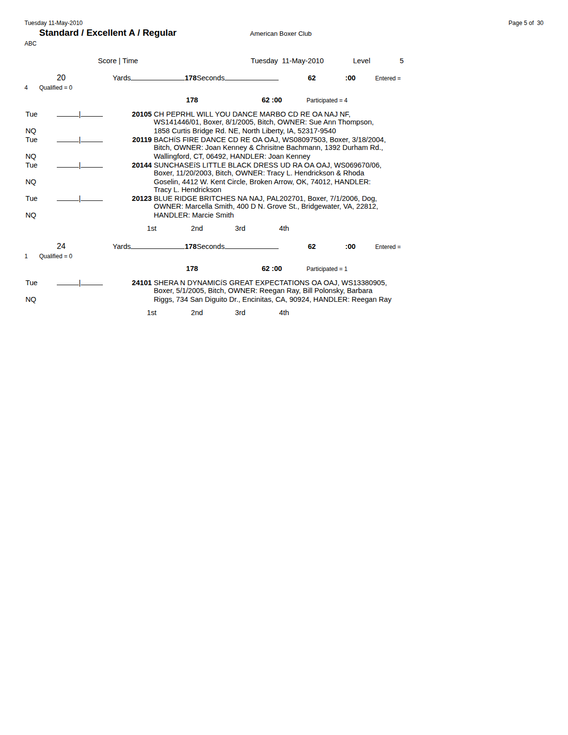Tuesday 11-May-2010 Page 5 of 30
Standard / Excellent A / Regular American Boxer Club
ABC
Score | Time Tuesday 11-May-2010 Level 5
20 Yards 178 Seconds 62 :00 Entered =
4 Qualified = 0
178 62 :00 Participated = 4
| Tue | / | 20105 | CH PEPRHL WILL YOU DANCE MARBO CD RE OA NAJ NF, WS141446/01, Boxer, 8/1/2005, Bitch, OWNER: Sue Ann Thompson, |
| NQ | | | 1858 Curtis Bridge Rd. NE, North Liberty, IA, 52317-9540 |
| Tue | / | 20119 | BACHíS FIRE DANCE CD RE OA OAJ, WS08097503, Boxer, 3/18/2004, Bitch, OWNER: Joan Kenney & Chrisitne Bachmann, 1392 Durham Rd., |
| NQ | | | Wallingford, CT, 06492, HANDLER: Joan Kenney |
| Tue | / | 20144 | SUNCHASEíS LITTLE BLACK DRESS UD RA OA OAJ, WS069670/06, Boxer, 11/20/2003, Bitch, OWNER: Tracy L. Hendrickson & Rhoda |
| NQ | | | Goselin, 4412 W. Kent Circle, Broken Arrow, OK, 74012, HANDLER: Tracy L. Hendrickson |
| Tue | / | 20123 | BLUE RIDGE BRITCHES NA NAJ, PAL202701, Boxer, 7/1/2006, Dog, OWNER: Marcella Smith, 400 D N. Grove St., Bridgewater, VA, 22812, |
| NQ | | | HANDLER: Marcie Smith |
1st 2nd 3rd 4th
24 Yards 178 Seconds 62 :00 Entered =
1 Qualified = 0
178 62 :00 Participated = 1
| Tue | / | 24101 | SHERA N DYNAMICíS GREAT EXPECTATIONS OA OAJ, WS13380905, Boxer, 5/1/2005, Bitch, OWNER: Reegan Ray, Bill Polonsky, Barbara |
| NQ | | | Riggs, 734 San Diguito Dr., Encinitas, CA, 90924, HANDLER: Reegan Ray |
1st 2nd 3rd 4th